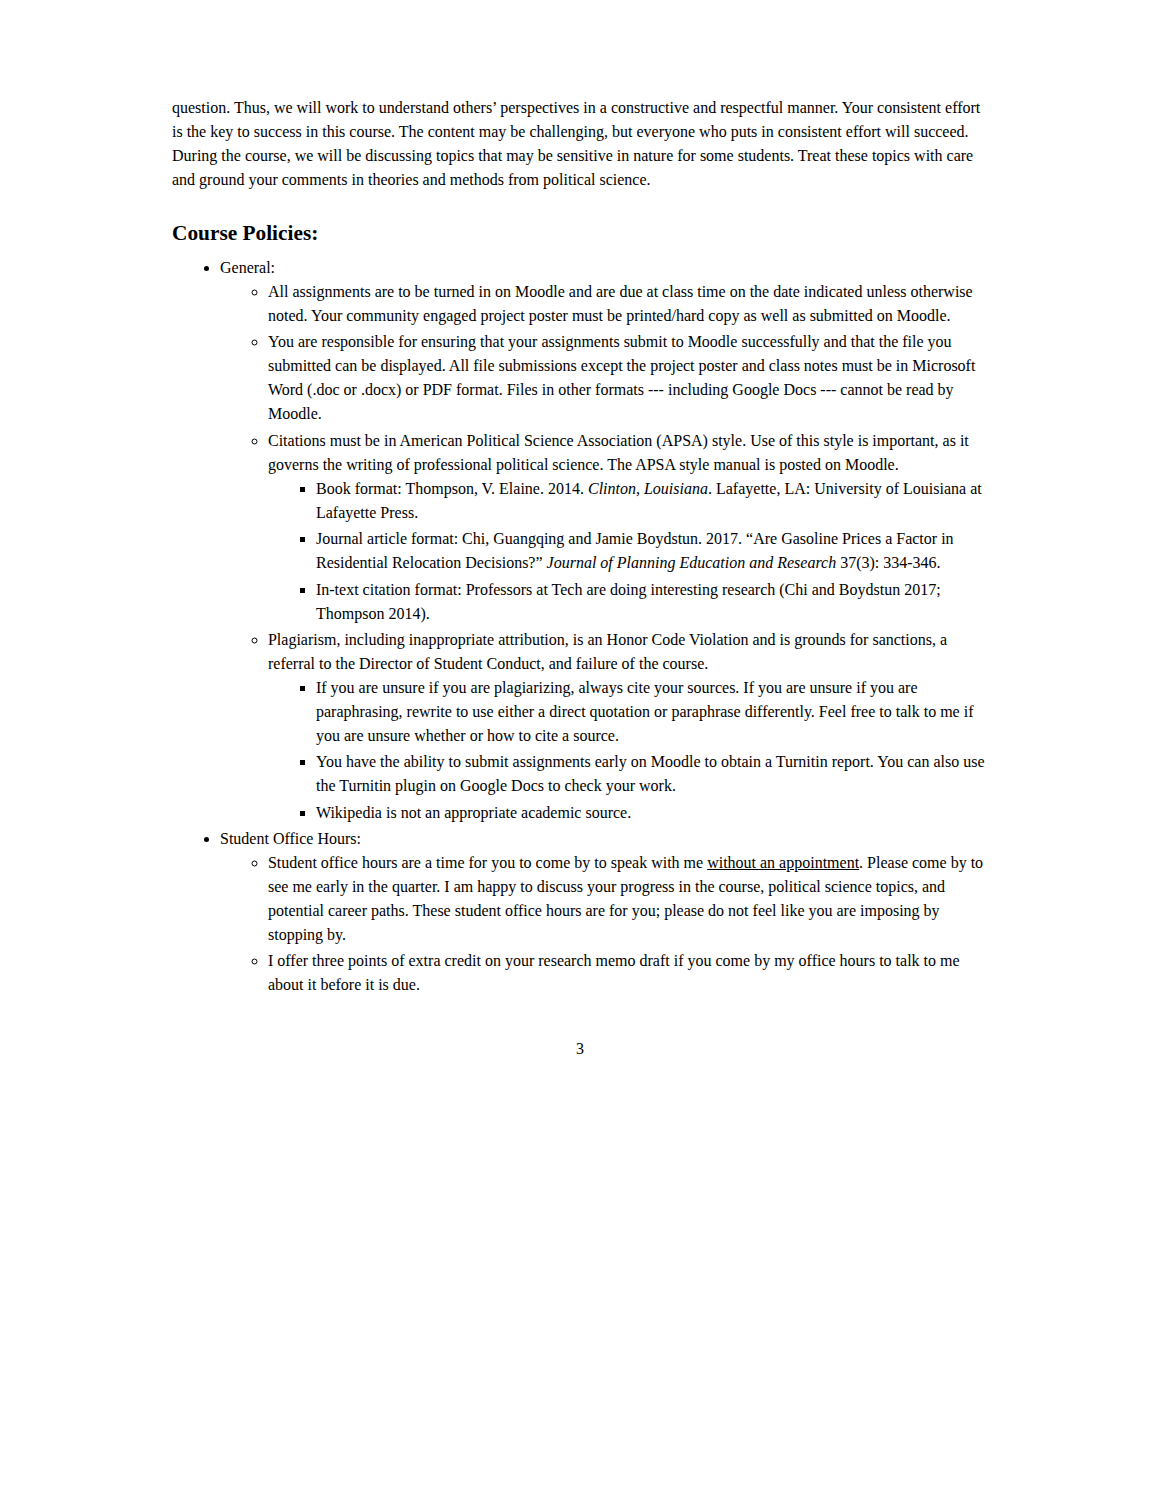question. Thus, we will work to understand others’ perspectives in a constructive and respectful manner. Your consistent effort is the key to success in this course. The content may be challenging, but everyone who puts in consistent effort will succeed. During the course, we will be discussing topics that may be sensitive in nature for some students. Treat these topics with care and ground your comments in theories and methods from political science.
Course Policies:
General:
All assignments are to be turned in on Moodle and are due at class time on the date indicated unless otherwise noted. Your community engaged project poster must be printed/hard copy as well as submitted on Moodle.
You are responsible for ensuring that your assignments submit to Moodle successfully and that the file you submitted can be displayed. All file submissions except the project poster and class notes must be in Microsoft Word (.doc or .docx) or PDF format. Files in other formats --- including Google Docs --- cannot be read by Moodle.
Citations must be in American Political Science Association (APSA) style. Use of this style is important, as it governs the writing of professional political science. The APSA style manual is posted on Moodle.
Book format: Thompson, V. Elaine. 2014. Clinton, Louisiana. Lafayette, LA: University of Louisiana at Lafayette Press.
Journal article format: Chi, Guangqing and Jamie Boydstun. 2017. “Are Gasoline Prices a Factor in Residential Relocation Decisions?” Journal of Planning Education and Research 37(3): 334-346.
In-text citation format: Professors at Tech are doing interesting research (Chi and Boydstun 2017; Thompson 2014).
Plagiarism, including inappropriate attribution, is an Honor Code Violation and is grounds for sanctions, a referral to the Director of Student Conduct, and failure of the course.
If you are unsure if you are plagiarizing, always cite your sources. If you are unsure if you are paraphrasing, rewrite to use either a direct quotation or paraphrase differently. Feel free to talk to me if you are unsure whether or how to cite a source.
You have the ability to submit assignments early on Moodle to obtain a Turnitin report. You can also use the Turnitin plugin on Google Docs to check your work.
Wikipedia is not an appropriate academic source.
Student Office Hours:
Student office hours are a time for you to come by to speak with me without an appointment. Please come by to see me early in the quarter. I am happy to discuss your progress in the course, political science topics, and potential career paths. These student office hours are for you; please do not feel like you are imposing by stopping by.
I offer three points of extra credit on your research memo draft if you come by my office hours to talk to me about it before it is due.
3